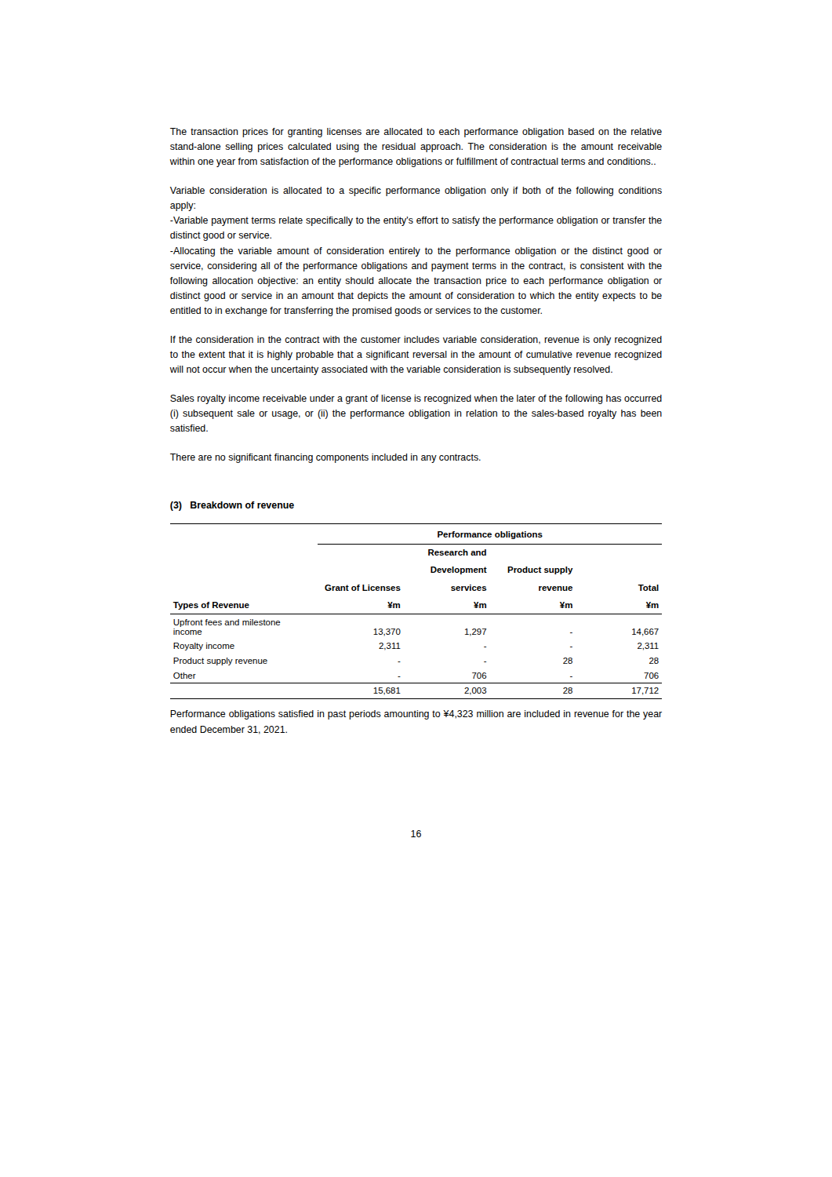The transaction prices for granting licenses are allocated to each performance obligation based on the relative stand-alone selling prices calculated using the residual approach. The consideration is the amount receivable within one year from satisfaction of the performance obligations or fulfillment of contractual terms and conditions..
Variable consideration is allocated to a specific performance obligation only if both of the following conditions apply:
-Variable payment terms relate specifically to the entity's effort to satisfy the performance obligation or transfer the distinct good or service.
-Allocating the variable amount of consideration entirely to the performance obligation or the distinct good or service, considering all of the performance obligations and payment terms in the contract, is consistent with the following allocation objective: an entity should allocate the transaction price to each performance obligation or distinct good or service in an amount that depicts the amount of consideration to which the entity expects to be entitled to in exchange for transferring the promised goods or services to the customer.
If the consideration in the contract with the customer includes variable consideration, revenue is only recognized to the extent that it is highly probable that a significant reversal in the amount of cumulative revenue recognized will not occur when the uncertainty associated with the variable consideration is subsequently resolved.
Sales royalty income receivable under a grant of license is recognized when the later of the following has occurred (i) subsequent sale or usage, or (ii) the performance obligation in relation to the sales-based royalty has been satisfied.
There are no significant financing components included in any contracts.
(3) Breakdown of revenue
| | Performance obligations |
| --- | --- |
| | | Research and | | |
| | | Development | Product supply | |
| | Grant of Licenses | services | revenue | Total |
| Types of Revenue | ¥m | ¥m | ¥m | ¥m |
| Upfront fees and milestone income | 13,370 | 1,297 | - | 14,667 |
| Royalty income | 2,311 | - | - | 2,311 |
| Product supply revenue | - | - | 28 | 28 |
| Other | - | 706 | - | 706 |
| | 15,681 | 2,003 | 28 | 17,712 |
Performance obligations satisfied in past periods amounting to ¥4,323 million are included in revenue for the year ended December 31, 2021.
16